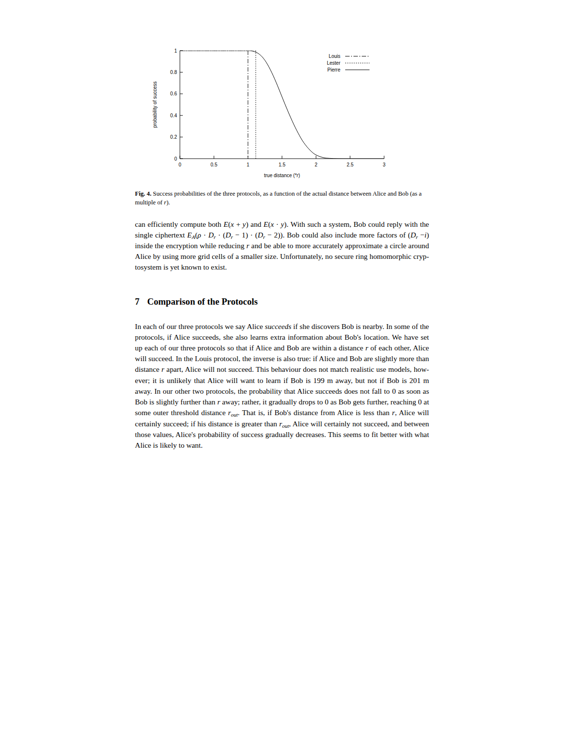probability of success 0 0.2 0.4 0.6 0.8 1 0 0.5 1 1.5 2 2.5 3 true distance (*r) Louis Lester Pierre
Fig. 4. Success probabilities of the three protocols, as a function of the actual distance between Alice and Bob (as a multiple of r).
can efficiently compute both E(x + y) and E(x · y). With such a system, Bob could reply with the single ciphertext EA(ρ · Dr · (Dr − 1) · (Dr − 2)). Bob could also include more factors of (Dr −i) inside the encryption while reducing r and be able to more accurately approximate a circle around Alice by using more grid cells of a smaller size. Unfortunately, no secure ring homomorphic cryptosystem is yet known to exist.
7 Comparison of the Protocols
In each of our three protocols we say Alice succeeds if she discovers Bob is nearby. In some of the protocols, if Alice succeeds, she also learns extra information about Bob's location. We have set up each of our three protocols so that if Alice and Bob are within a distance r of each other, Alice will succeed. In the Louis protocol, the inverse is also true: if Alice and Bob are slightly more than distance r apart, Alice will not succeed. This behaviour does not match realistic use models, however; it is unlikely that Alice will want to learn if Bob is 199 m away, but not if Bob is 201 m away. In our other two protocols, the probability that Alice succeeds does not fall to 0 as soon as Bob is slightly further than r away; rather, it gradually drops to 0 as Bob gets further, reaching 0 at some outer threshold distance rout. That is, if Bob's distance from Alice is less than r, Alice will certainly succeed; if his distance is greater than rout, Alice will certainly not succeed, and between those values, Alice's probability of success gradually decreases. This seems to fit better with what Alice is likely to want.